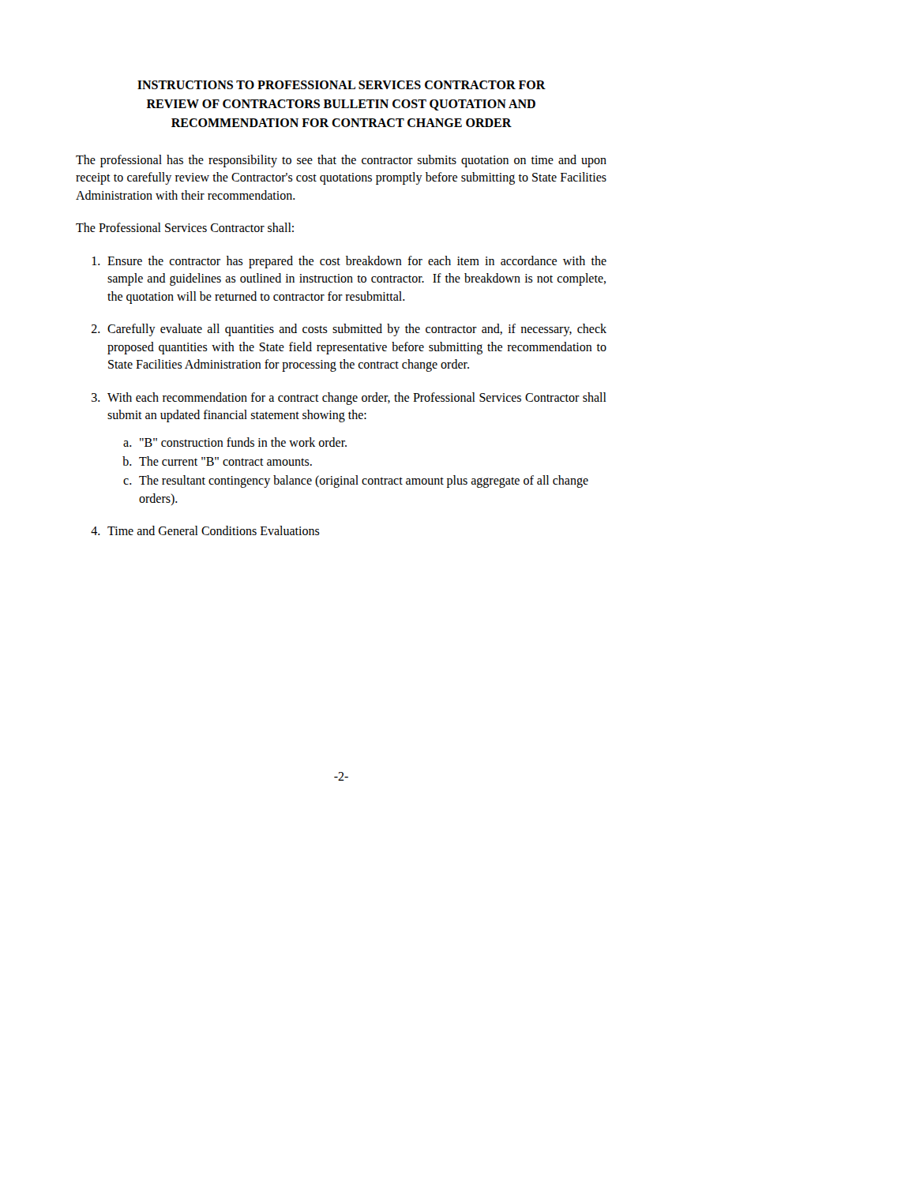INSTRUCTIONS TO PROFESSIONAL SERVICES CONTRACTOR FOR
REVIEW OF CONTRACTORS BULLETIN COST QUOTATION AND
RECOMMENDATION FOR CONTRACT CHANGE ORDER
The professional has the responsibility to see that the contractor submits quotation on time and upon receipt to carefully review the Contractor's cost quotations promptly before submitting to State Facilities Administration with their recommendation.
The Professional Services Contractor shall:
Ensure the contractor has prepared the cost breakdown for each item in accordance with the sample and guidelines as outlined in instruction to contractor. If the breakdown is not complete, the quotation will be returned to contractor for resubmittal.
Carefully evaluate all quantities and costs submitted by the contractor and, if necessary, check proposed quantities with the State field representative before submitting the recommendation to State Facilities Administration for processing the contract change order.
With each recommendation for a contract change order, the Professional Services Contractor shall submit an updated financial statement showing the:
"B" construction funds in the work order.
The current "B" contract amounts.
The resultant contingency balance (original contract amount plus aggregate of all change orders).
Time and General Conditions Evaluations
-2-